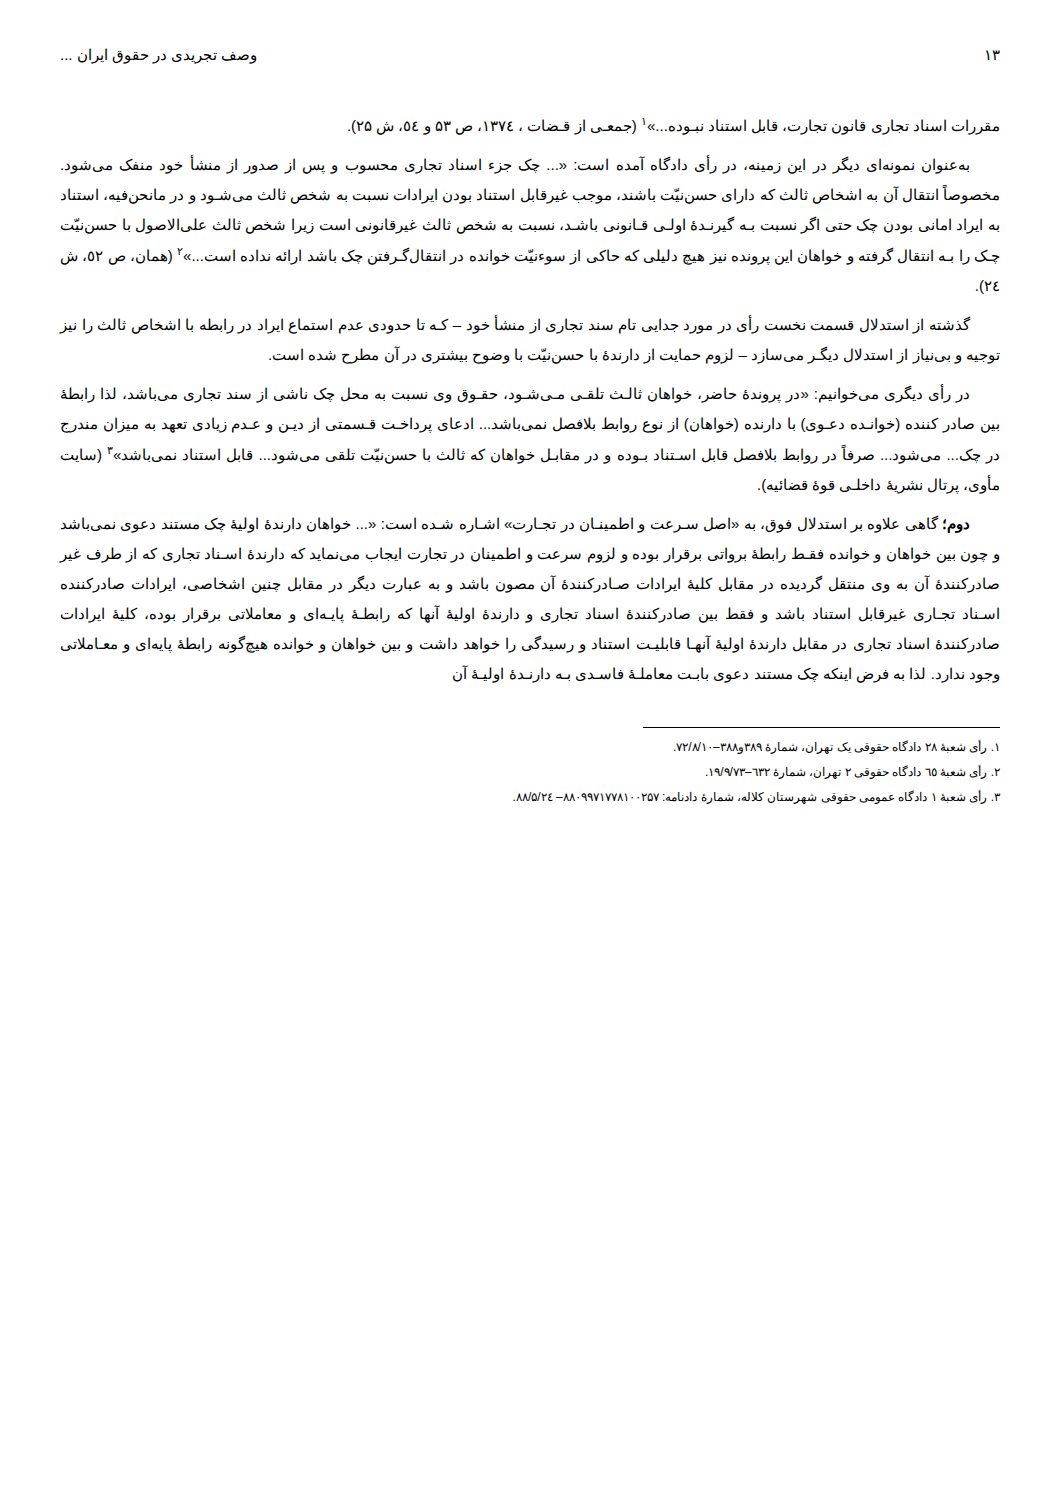۱۳ وصف تجریدی در حقوق ایران ...
مقررات اسناد تجاری قانون تجارت، قابل استناد نبـوده...»۱ (جمعـی از قـضات ، ۱۳۷٤، ص ۵۳ و ٥٤، ش ۲۵).
به‌عنوان نمونه‌ای دیگر در این زمینه، در رأی دادگاه آمده است: «... چک جزء اسناد تجاری محسوب و پس از صدور از منشأ خود منفک می‌شود. مخصوصاً انتقال آن به اشخاص ثالث که دارای حسن‌نیّت باشند، موجب غیرقابل استناد بودن ایرادات نسبت به شخص ثالث می‌شـود و در مانحن‌فیه، استناد به ایراد امانی بودن چک حتی اگر نسبت بـه گیرنـدۀ اولـی قـانونی باشـد، نسبت به شخص ثالث غیرقانونی است زیرا شخص ثالث علی‌الاصول با حسن‌نیّت چـک را بـه انتقال گرفته و خواهان این پرونده نیز هیچ دلیلی که حاکی از سوءنیّت خوانده در انتقال‌گـرفتن چک باشد ارائه نداده است...»۲ (همان، ص ٥٢، ش ٢٤).
گذشته از استدلال قسمت نخست رأی در مورد جدایی تام سند تجاری از منشأ خود – کـه تا حدودی عدم استماع ایراد در رابطه با اشخاص ثالث را نیز توجیه و بی‌نیاز از استدلال دیگـر می‌سازد – لزوم حمایت از دارندۀ با حسن‌نیّت با وضوح بیشتری در آن مطرح شده است.
در رأی دیگری می‌خوانیم: «در پروندۀ حاضر، خواهان ثالـث تلقـی مـی‌شـود، حقـوق وی نسبت به محل چک ناشی از سند تجاری می‌باشد، لذا رابطۀ بین صادر کننده (خوانـده دعـوی) با دارنده (خواهان) از نوع روابط بلافصل نمی‌باشد... ادعای پرداخـت قـسمتی از دیـن و عـدم زیادی تعهد به میزان مندرج در چک... می‌شود... صرفاً در روابط بلافصل قابل اسـتناد بـوده و در مقابـل خواهان که ثالث با حسن‌نیّت تلقی می‌شود... قابل استناد نمی‌باشد»۳ (سایت مأوی، پرتال نشریۀ داخلـی قوۀ قضائیه).
دوم؛ گاهی علاوه بر استدلال فوق، به «اصل سـرعت و اطمینـان در تجـارت» اشـاره شـده است: «... خواهان دارندۀ اولیۀ چک مستند دعوی نمی‌باشد و چون بین خواهان و خوانده فقـط رابطۀ برواتی برقرار بوده و لزوم سرعت و اطمینان در تجارت ایجاب می‌نماید که دارندۀ اسـناد تجاری که از طرف غیر صادرکنندۀ آن به وی منتقل گردیده در مقابل کلیۀ ایرادات صـادرکنندۀ آن مصون باشد و به عبارت دیگر در مقابل چنین اشخاصی، ایرادات صادرکننده اسـناد تجـاری غیرقابل استناد باشد و فقط بین صادرکنندۀ اسناد تجاری و دارندۀ اولیۀ آنها که رابطـۀ پایـه‌ای و معاملاتی برقرار بوده، کلیۀ ایرادات صادرکنندۀ اسناد تجاری در مقابل دارندۀ اولیۀ آنهـا قابلیـت استناد و رسیدگی را خواهد داشت و بین خواهان و خوانده هیچ‌گونه رابطۀ پایه‌ای و معـاملاتی وجود ندارد. لذا به فرض اینکه چک مستند دعوی بابـت معاملـۀ فاسـدی بـه دارنـدۀ اولیـۀ آن
۱. رأی شعبۀ ۲۸ دادگاه حقوقی یک تهران، شمارۀ ۳۸۹و۳۸۸–۷۲/۸/۱۰.
۲. رأی شعبۀ ٦٥ دادگاه حقوقی ۲ تهران، شمارۀ ٦٣٢–۱۹/۹/۷۳.
۳. رأی شعبۀ ۱ دادگاه عمومی حقوقی شهرستان کلاله، شمارۀ دادنامه: ۸۸۰۹۹۷۱۷۷۸۱۰۰۲۵۷– ۸۸/۵/۲٤.